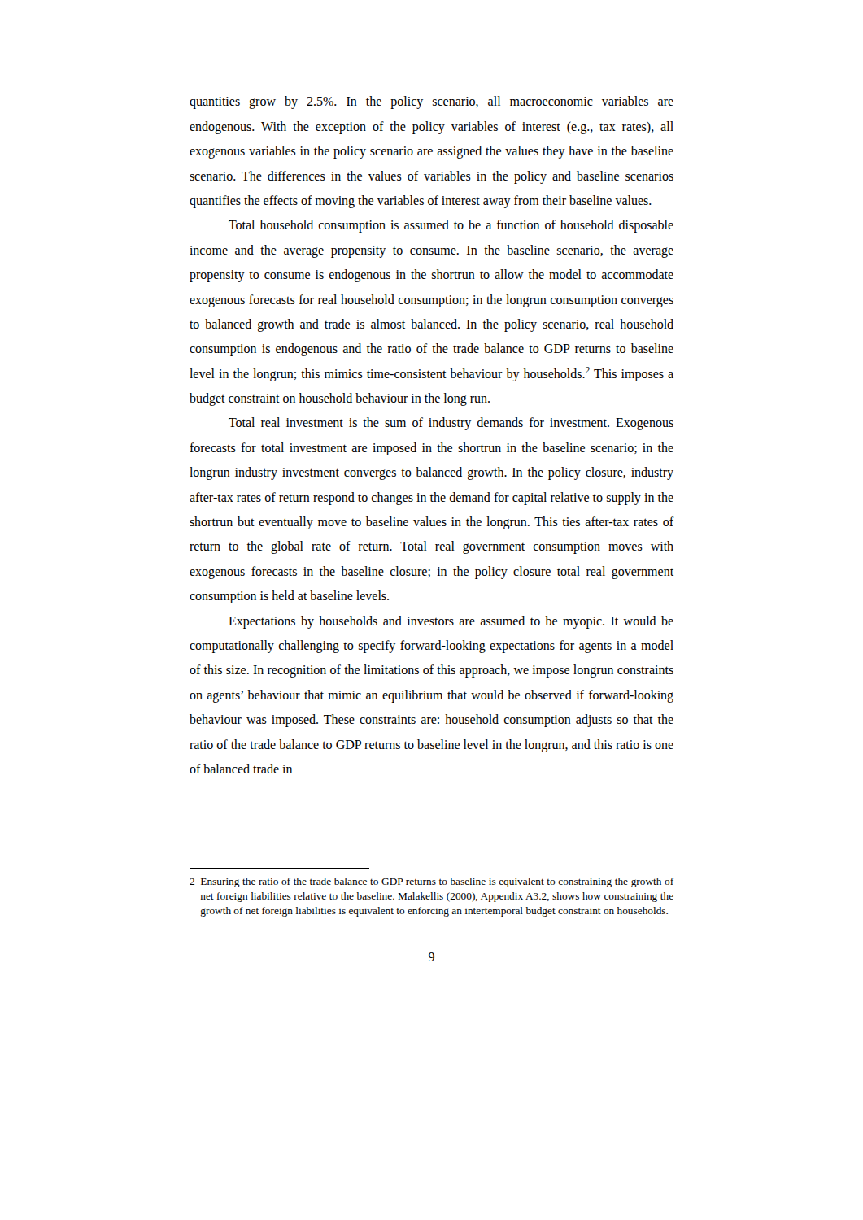quantities grow by 2.5%. In the policy scenario, all macroeconomic variables are endogenous. With the exception of the policy variables of interest (e.g., tax rates), all exogenous variables in the policy scenario are assigned the values they have in the baseline scenario. The differences in the values of variables in the policy and baseline scenarios quantifies the effects of moving the variables of interest away from their baseline values.
Total household consumption is assumed to be a function of household disposable income and the average propensity to consume. In the baseline scenario, the average propensity to consume is endogenous in the shortrun to allow the model to accommodate exogenous forecasts for real household consumption; in the longrun consumption converges to balanced growth and trade is almost balanced. In the policy scenario, real household consumption is endogenous and the ratio of the trade balance to GDP returns to baseline level in the longrun; this mimics time-consistent behaviour by households.2 This imposes a budget constraint on household behaviour in the long run.
Total real investment is the sum of industry demands for investment. Exogenous forecasts for total investment are imposed in the shortrun in the baseline scenario; in the longrun industry investment converges to balanced growth. In the policy closure, industry after-tax rates of return respond to changes in the demand for capital relative to supply in the shortrun but eventually move to baseline values in the longrun. This ties after-tax rates of return to the global rate of return. Total real government consumption moves with exogenous forecasts in the baseline closure; in the policy closure total real government consumption is held at baseline levels.
Expectations by households and investors are assumed to be myopic. It would be computationally challenging to specify forward-looking expectations for agents in a model of this size. In recognition of the limitations of this approach, we impose longrun constraints on agents’ behaviour that mimic an equilibrium that would be observed if forward-looking behaviour was imposed. These constraints are: household consumption adjusts so that the ratio of the trade balance to GDP returns to baseline level in the longrun, and this ratio is one of balanced trade in
2
Ensuring the ratio of the trade balance to GDP returns to baseline is equivalent to constraining the growth of net foreign liabilities relative to the baseline. Malakellis (2000), Appendix A3.2, shows how constraining the growth of net foreign liabilities is equivalent to enforcing an intertemporal budget constraint on households.
9